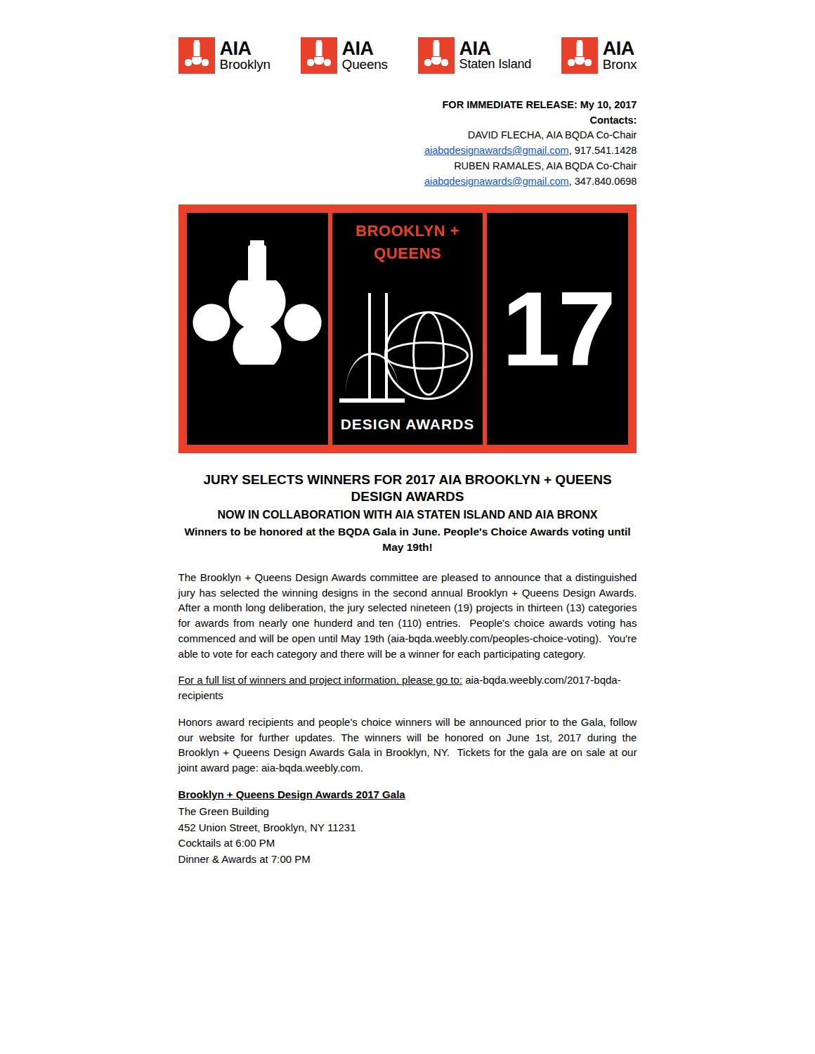AIA Brooklyn
AIA Queens
AIA Staten Island
AIA Bronx
FOR IMMEDIATE RELEASE: My 10, 2017
Contacts:
DAVID FLECHA, AIA BQDA Co-Chair
aiabqdesignawards@gmail.com, 917.541.1428
RUBEN RAMALES, AIA BQDA Co-Chair
aiabqdesignawards@gmail.com, 347.840.0698
BROOKLYN + QUEENS
DESIGN AWARDS
17
JURY SELECTS WINNERS FOR 2017 AIA BROOKLYN + QUEENS DESIGN AWARDS
NOW IN COLLABORATION WITH AIA STATEN ISLAND AND AIA BRONX
Winners to be honored at the BQDA Gala in June. People's Choice Awards voting until May 19th!
The Brooklyn + Queens Design Awards committee are pleased to announce that a distinguished jury has selected the winning designs in the second annual Brooklyn + Queens Design Awards. After a month long deliberation, the jury selected nineteen (19) projects in thirteen (13) categories for awards from nearly one hunderd and ten (110) entries. People's choice awards voting has commenced and will be open until May 19th (aia-bqda.weebly.com/peoples-choice-voting). You're able to vote for each category and there will be a winner for each participating category.
For a full list of winners and project information, please go to: aia-bqda.weebly.com/2017-bqda-recipients
Honors award recipients and people's choice winners will be announced prior to the Gala, follow our website for further updates. The winners will be honored on June 1st, 2017 during the Brooklyn + Queens Design Awards Gala in Brooklyn, NY. Tickets for the gala are on sale at our joint award page: aia-bqda.weebly.com.
Brooklyn + Queens Design Awards 2017 Gala
The Green Building
452 Union Street, Brooklyn, NY 11231
Cocktails at 6:00 PM
Dinner & Awards at 7:00 PM